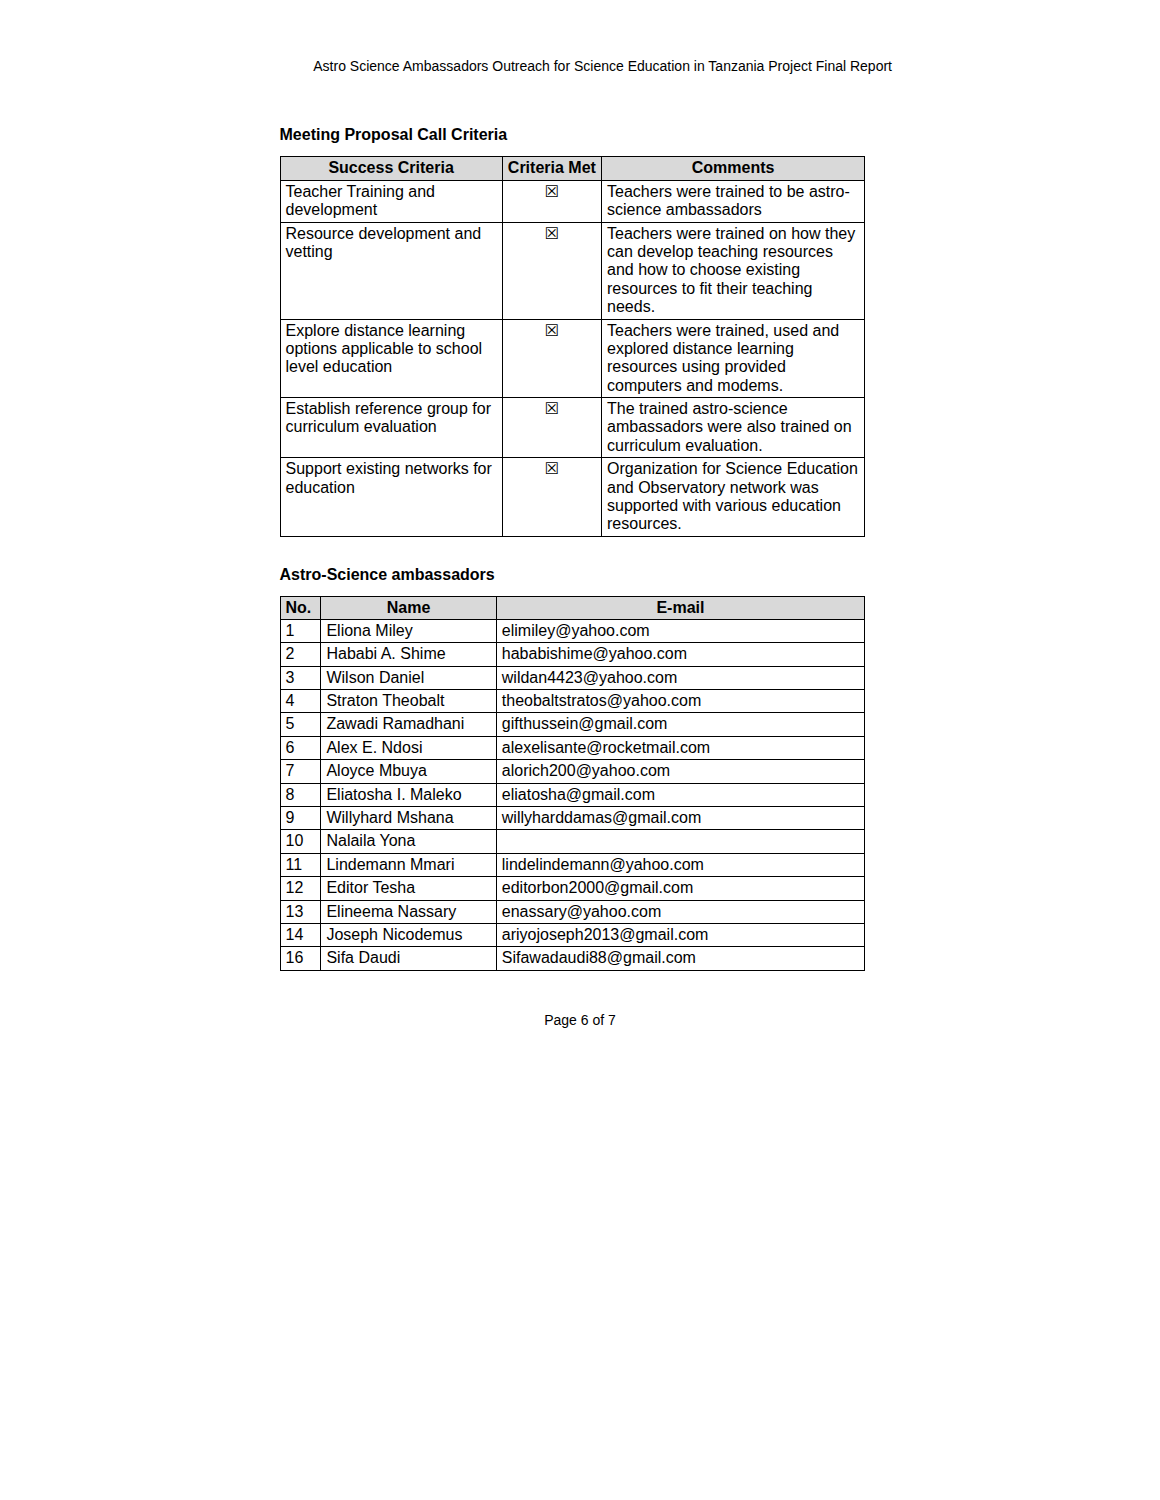Astro Science Ambassadors Outreach for Science Education in Tanzania Project Final Report
Meeting Proposal Call Criteria
| Success Criteria | Criteria Met | Comments |
| --- | --- | --- |
| Teacher Training and development | ☒ | Teachers were trained to be astro-science ambassadors |
| Resource development and vetting | ☒ | Teachers were trained on how they can develop teaching resources and how to choose existing resources to fit their teaching needs. |
| Explore distance learning options applicable to school level education | ☒ | Teachers were trained, used and explored distance learning resources using provided computers and modems. |
| Establish reference group for curriculum evaluation | ☒ | The trained astro-science ambassadors were also trained on curriculum evaluation. |
| Support existing networks for education | ☒ | Organization for Science Education and Observatory network was supported with various education resources. |
Astro-Science ambassadors
| No. | Name | E-mail |
| --- | --- | --- |
| 1 | Eliona Miley | elimiley@yahoo.com |
| 2 | Hababi A. Shime | hababishime@yahoo.com |
| 3 | Wilson Daniel | wildan4423@yahoo.com |
| 4 | Straton Theobalt | theobaltstratos@yahoo.com |
| 5 | Zawadi Ramadhani | gifthussein@gmail.com |
| 6 | Alex E. Ndosi | alexelisante@rocketmail.com |
| 7 | Aloyce Mbuya | alorich200@yahoo.com |
| 8 | Eliatosha I. Maleko | eliatosha@gmail.com |
| 9 | Willyhard Mshana | willyharddamas@gmail.com |
| 10 | Nalaila Yona | |
| 11 | Lindemann Mmari | lindelindemann@yahoo.com |
| 12 | Editor Tesha | editorbon2000@gmail.com |
| 13 | Elineema Nassary | enassary@yahoo.com |
| 14 | Joseph Nicodemus | ariyojoseph2013@gmail.com |
| 16 | Sifa Daudi | Sifawadaudi88@gmail.com |
Page 6 of 7